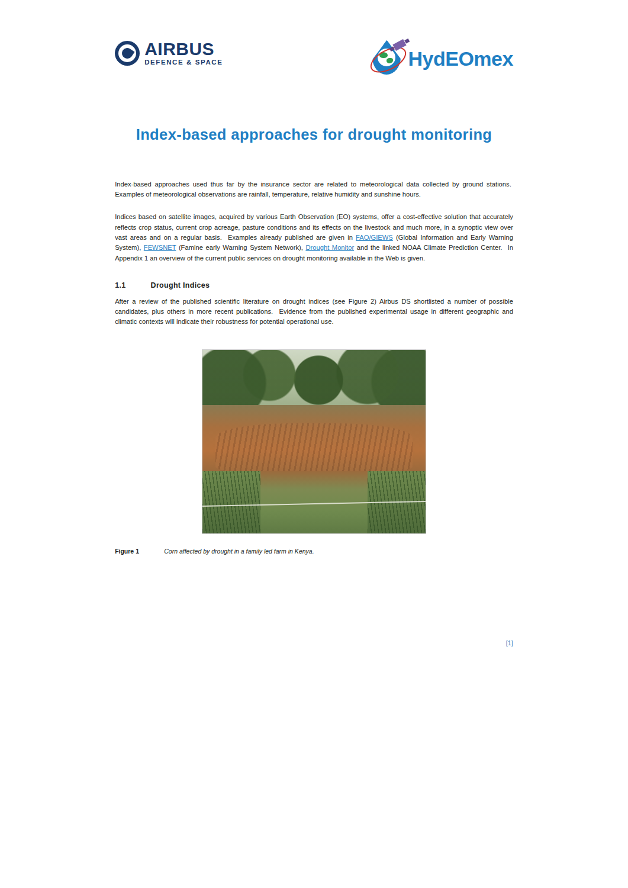AIRBUS DEFENCE & SPACE
HydEOmex
Index-based approaches for drought monitoring
Index-based approaches used thus far by the insurance sector are related to meteorological data collected by ground stations. Examples of meteorological observations are rainfall, temperature, relative humidity and sunshine hours.
Indices based on satellite images, acquired by various Earth Observation (EO) systems, offer a cost-effective solution that accurately reflects crop status, current crop acreage, pasture conditions and its effects on the livestock and much more, in a synoptic view over vast areas and on a regular basis. Examples already published are given in FAO/GIEWS (Global Information and Early Warning System), FEWSNET (Famine early Warning System Network), Drought Monitor and the linked NOAA Climate Prediction Center. In Appendix 1 an overview of the current public services on drought monitoring available in the Web is given.
1.1 Drought Indices
After a review of the published scientific literature on drought indices (see Figure 2) Airbus DS shortlisted a number of possible candidates, plus others in more recent publications. Evidence from the published experimental usage in different geographic and climatic contexts will indicate their robustness for potential operational use.
Figure 1 Corn affected by drought in a family led farm in Kenya.
[1]